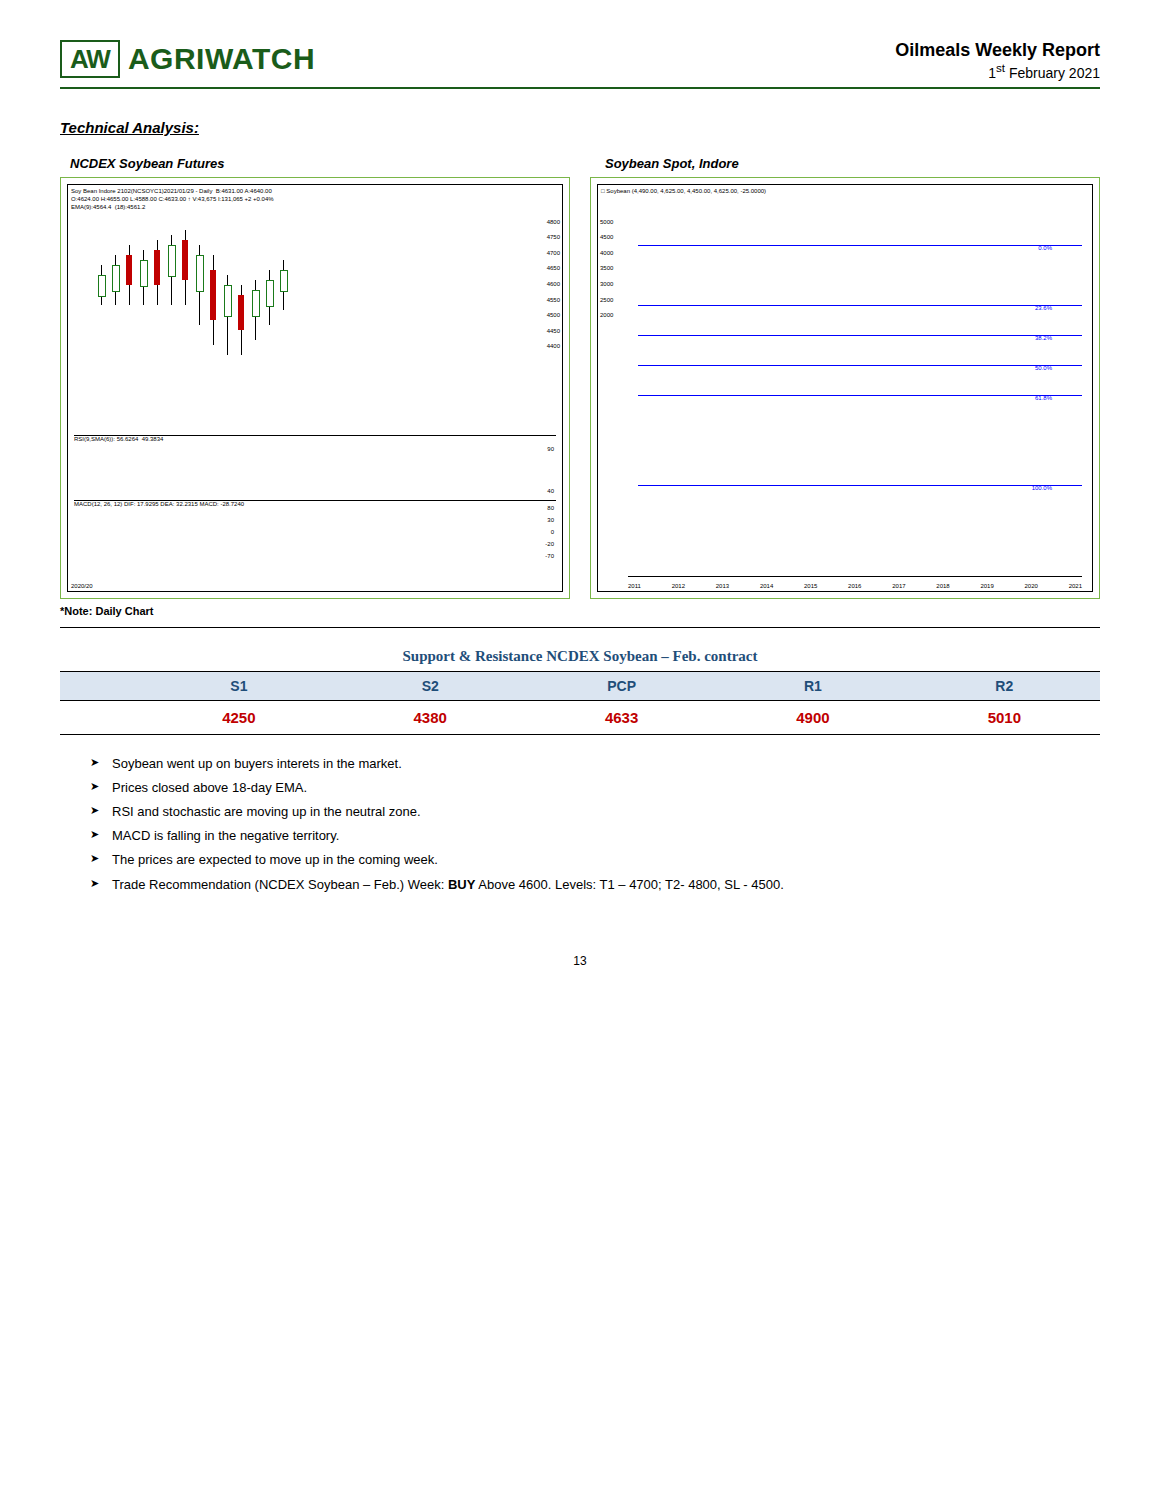AW
AGRIWATCH
Oilmeals Weekly Report
1st February 2021
Technical Analysis:
NCDEX Soybean Futures
Soybean Spot, Indore
Soy Bean Indore 2102(NCSOYC1)2021/01/29 - Daily B:4631.00 A:4640.00
O:4624.00 H:4655.00 L:4588.00 C:4633.00 ↑ V:43,675 I:131,065 +2 +0.04%
EMA(9):4564.4 (18):4561.2
4800
4750
4700
4650
4600
4550
4500
4450
4400
RSI(9,SMA(6)): 56.6264 49.3834
90
40
MACD(12, 26, 12) DIF: 17.9295 DEA: 32.2315 MACD: -28.7240
80
30
0
-20
-70
2020/20
□ Soybean (4,490.00, 4,625.00, 4,450.00, 4,625.00, -25.0000)
5000
4500
4000
3500
3000
2500
2000
0.0%
23.6%
38.2%
50.0%
61.8%
100.0%
20112012201320142015201620172018201920202021
*Note: Daily Chart
Support & Resistance NCDEX Soybean – Feb. contract
| | S1 | S2 | PCP | R1 | R2 |
| --- | --- | --- | --- | --- | --- |
| | 4250 | 4380 | 4633 | 4900 | 5010 |
Soybean went up on buyers interets in the market.
Prices closed above 18-day EMA.
RSI and stochastic are moving up in the neutral zone.
MACD is falling in the negative territory.
The prices are expected to move up in the coming week.
Trade Recommendation (NCDEX Soybean – Feb.) Week: BUY Above 4600. Levels: T1 – 4700; T2- 4800, SL - 4500.
13